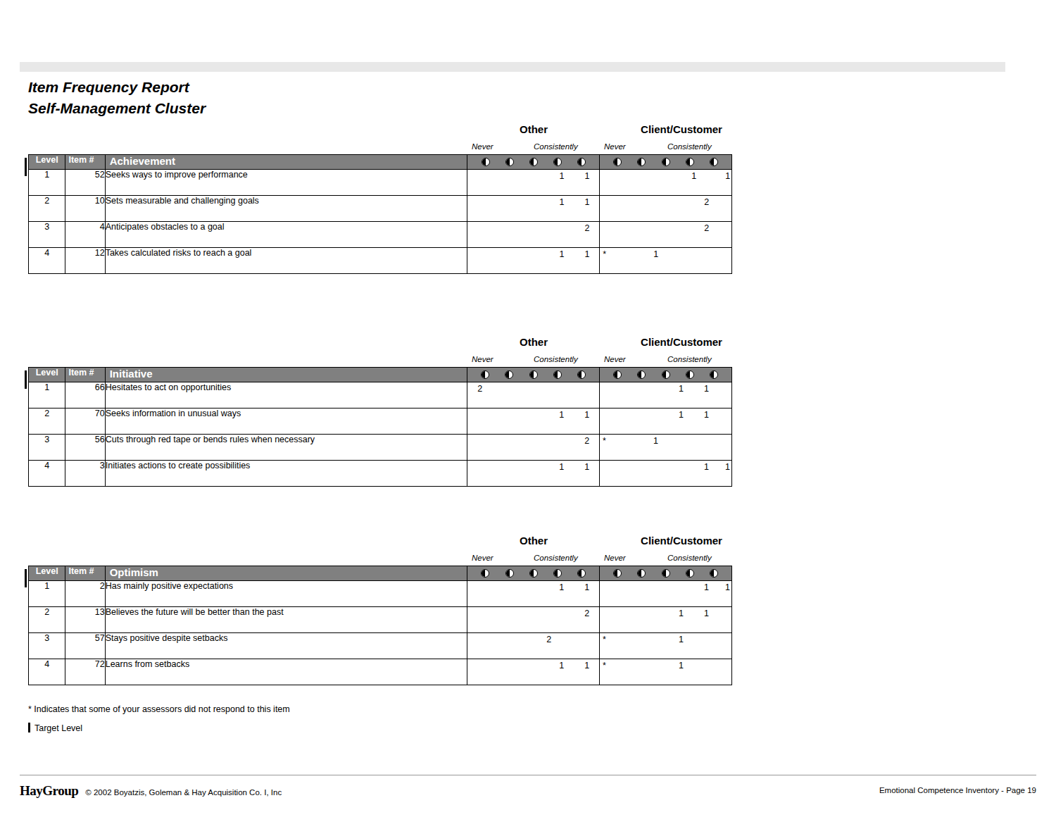Item Frequency Report
Self-Management Cluster
Other
Client/Customer
Never
Consistently
Never
Consistently
| Level | Item # | Achievement | | |
| --- | --- | --- | --- | --- |
| 1 | 52 | Seeks ways to improve performance | 1 1 | 1 1 |
| 2 | 10 | Sets measurable and challenging goals | 1 1 | 2 |
| 3 | 4 | Anticipates obstacles to a goal | 2 | 2 |
| 4 | 12 | Takes calculated risks to reach a goal | 1 1 | * 1 |
Other
Client/Customer
Never
Consistently
Never
Consistently
| Level | Item # | Initiative | | |
| --- | --- | --- | --- | --- |
| 1 | 66 | Hesitates to act on opportunities | 2 | 1 1 |
| 2 | 70 | Seeks information in unusual ways | 1 1 | 1 1 |
| 3 | 56 | Cuts through red tape or bends rules when necessary | 2 | * 1 |
| 4 | 3 | Initiates actions to create possibilities | 1 1 | 1 1 |
Other
Client/Customer
Never
Consistently
Never
Consistently
| Level | Item # | Optimism | | |
| --- | --- | --- | --- | --- |
| 1 | 2 | Has mainly positive expectations | 1 1 | 1 1 |
| 2 | 13 | Believes the future will be better than the past | 2 | 1 1 |
| 3 | 57 | Stays positive despite setbacks | 2 | * 1 |
| 4 | 72 | Learns from setbacks | 1 1 | * 1 |
* Indicates that some of your assessors did not respond to this item
Target Level
HayGroup© 2002 Boyatzis, Goleman & Hay Acquisition Co. I, Inc
Emotional Competence Inventory - Page 19